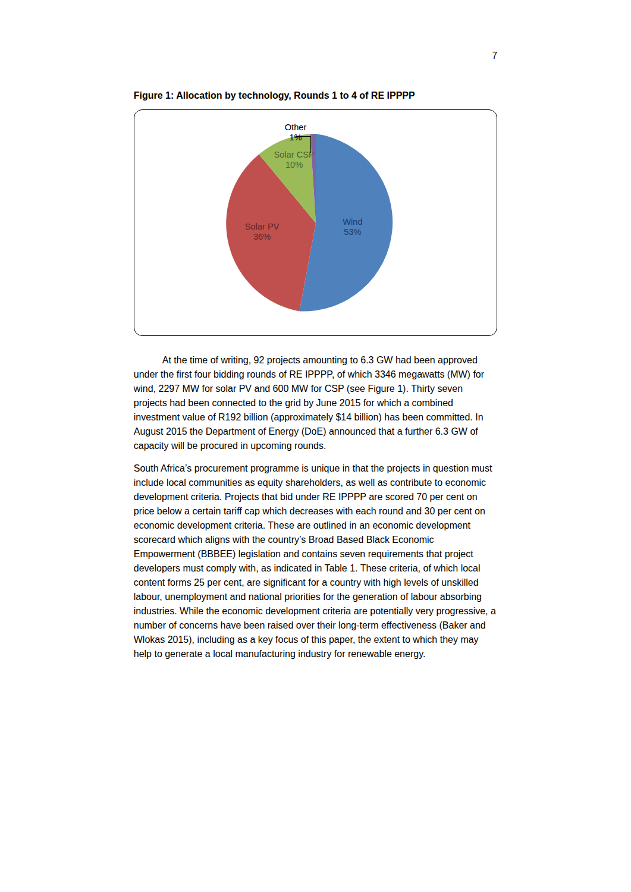7
Figure 1: Allocation by technology, Rounds 1 to 4 of RE IPPPP
Other
1%
Solar CSP
10%
Solar PV
36%
Wind
53%
At the time of writing, 92 projects amounting to 6.3 GW had been approved under the first four bidding rounds of RE IPPPP, of which 3346 megawatts (MW) for wind, 2297 MW for solar PV and 600 MW for CSP (see Figure 1). Thirty seven projects had been connected to the grid by June 2015 for which a combined investment value of R192 billion (approximately $14 billion) has been committed. In August 2015 the Department of Energy (DoE) announced that a further 6.3 GW of capacity will be procured in upcoming rounds.
South Africa’s procurement programme is unique in that the projects in question must include local communities as equity shareholders, as well as contribute to economic development criteria. Projects that bid under RE IPPPP are scored 70 per cent on price below a certain tariff cap which decreases with each round and 30 per cent on economic development criteria. These are outlined in an economic development scorecard which aligns with the country’s Broad Based Black Economic Empowerment (BBBEE) legislation and contains seven requirements that project developers must comply with, as indicated in Table 1. These criteria, of which local content forms 25 per cent, are significant for a country with high levels of unskilled labour, unemployment and national priorities for the generation of labour absorbing industries. While the economic development criteria are potentially very progressive, a number of concerns have been raised over their long-term effectiveness (Baker and Wlokas 2015), including as a key focus of this paper, the extent to which they may help to generate a local manufacturing industry for renewable energy.